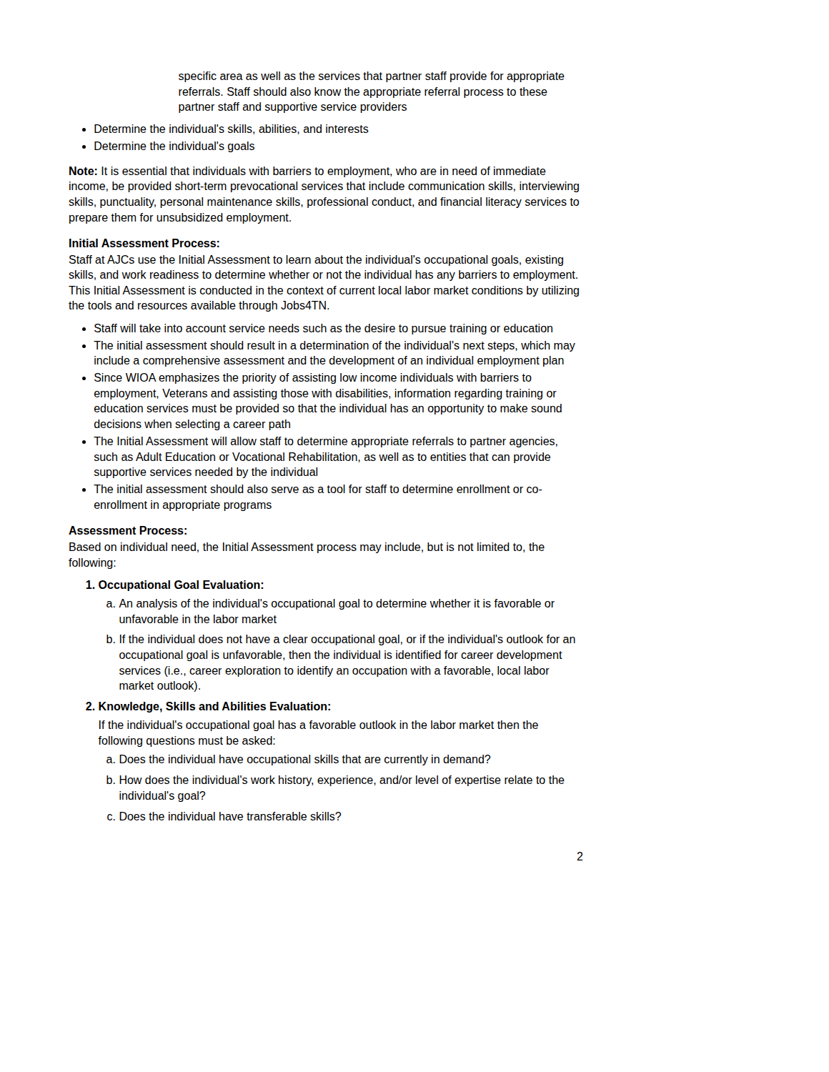specific area as well as the services that partner staff provide for appropriate referrals. Staff should also know the appropriate referral process to these partner staff and supportive service providers
Determine the individual's skills, abilities, and interests
Determine the individual's goals
Note: It is essential that individuals with barriers to employment, who are in need of immediate income, be provided short-term prevocational services that include communication skills, interviewing skills, punctuality, personal maintenance skills, professional conduct, and financial literacy services to prepare them for unsubsidized employment.
Initial Assessment Process:
Staff at AJCs use the Initial Assessment to learn about the individual's occupational goals, existing skills, and work readiness to determine whether or not the individual has any barriers to employment. This Initial Assessment is conducted in the context of current local labor market conditions by utilizing the tools and resources available through Jobs4TN.
Staff will take into account service needs such as the desire to pursue training or education
The initial assessment should result in a determination of the individual's next steps, which may include a comprehensive assessment and the development of an individual employment plan
Since WIOA emphasizes the priority of assisting low income individuals with barriers to employment, Veterans and assisting those with disabilities, information regarding training or education services must be provided so that the individual has an opportunity to make sound decisions when selecting a career path
The Initial Assessment will allow staff to determine appropriate referrals to partner agencies, such as Adult Education or Vocational Rehabilitation, as well as to entities that can provide supportive services needed by the individual
The initial assessment should also serve as a tool for staff to determine enrollment or co-enrollment in appropriate programs
Assessment Process:
Based on individual need, the Initial Assessment process may include, but is not limited to, the following:
Occupational Goal Evaluation:
An analysis of the individual's occupational goal to determine whether it is favorable or unfavorable in the labor market
If the individual does not have a clear occupational goal, or if the individual's outlook for an occupational goal is unfavorable, then the individual is identified for career development services (i.e., career exploration to identify an occupation with a favorable, local labor market outlook).
Knowledge, Skills and Abilities Evaluation:
If the individual's occupational goal has a favorable outlook in the labor market then the following questions must be asked:
Does the individual have occupational skills that are currently in demand?
How does the individual's work history, experience, and/or level of expertise relate to the individual's goal?
Does the individual have transferable skills?
2